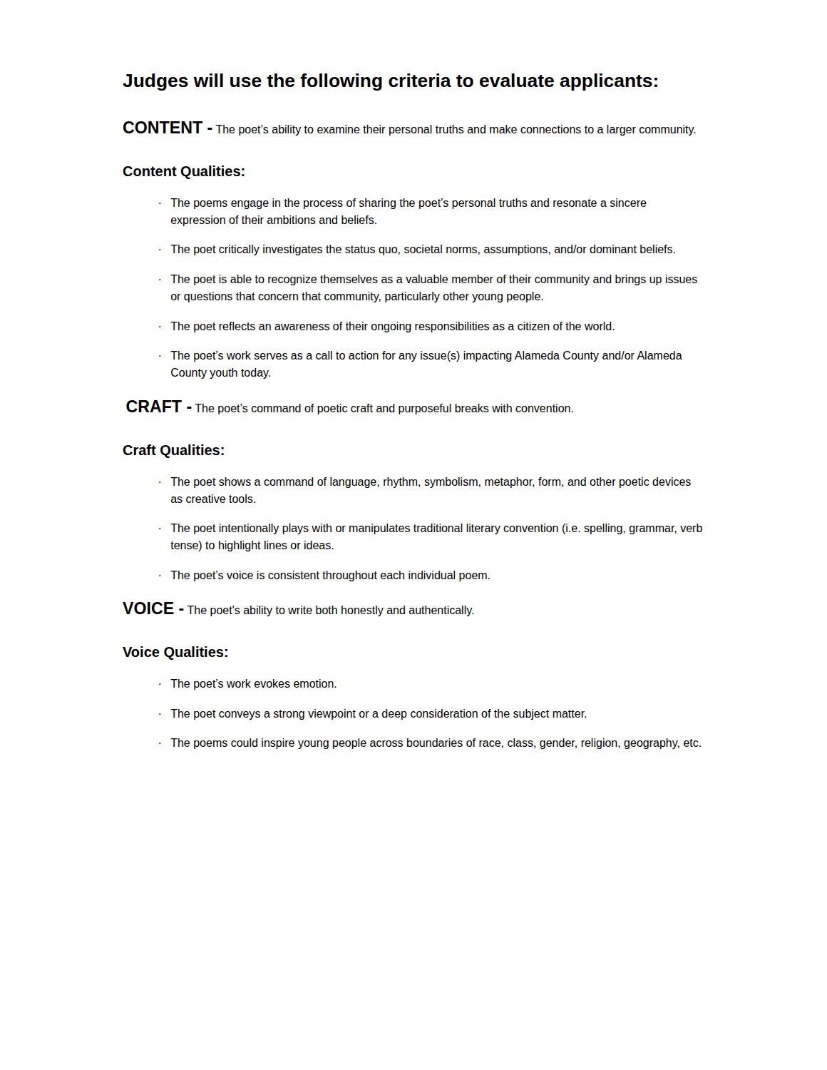Judges will use the following criteria to evaluate applicants:
CONTENT - The poet’s ability to examine their personal truths and make connections to a larger community.
Content Qualities:
The poems engage in the process of sharing the poet’s personal truths and resonate a sincere expression of their ambitions and beliefs.
The poet critically investigates the status quo, societal norms, assumptions, and/or dominant beliefs.
The poet is able to recognize themselves as a valuable member of their community and brings up issues or questions that concern that community, particularly other young people.
The poet reflects an awareness of their ongoing responsibilities as a citizen of the world.
The poet’s work serves as a call to action for any issue(s) impacting Alameda County and/or Alameda County youth today.
CRAFT - The poet’s command of poetic craft and purposeful breaks with convention.
Craft Qualities:
The poet shows a command of language, rhythm, symbolism, metaphor, form, and other poetic devices as creative tools.
The poet intentionally plays with or manipulates traditional literary convention (i.e. spelling, grammar, verb tense) to highlight lines or ideas.
The poet’s voice is consistent throughout each individual poem.
VOICE - The poet's ability to write both honestly and authentically.
Voice Qualities:
The poet’s work evokes emotion.
The poet conveys a strong viewpoint or a deep consideration of the subject matter.
The poems could inspire young people across boundaries of race, class, gender, religion, geography, etc.